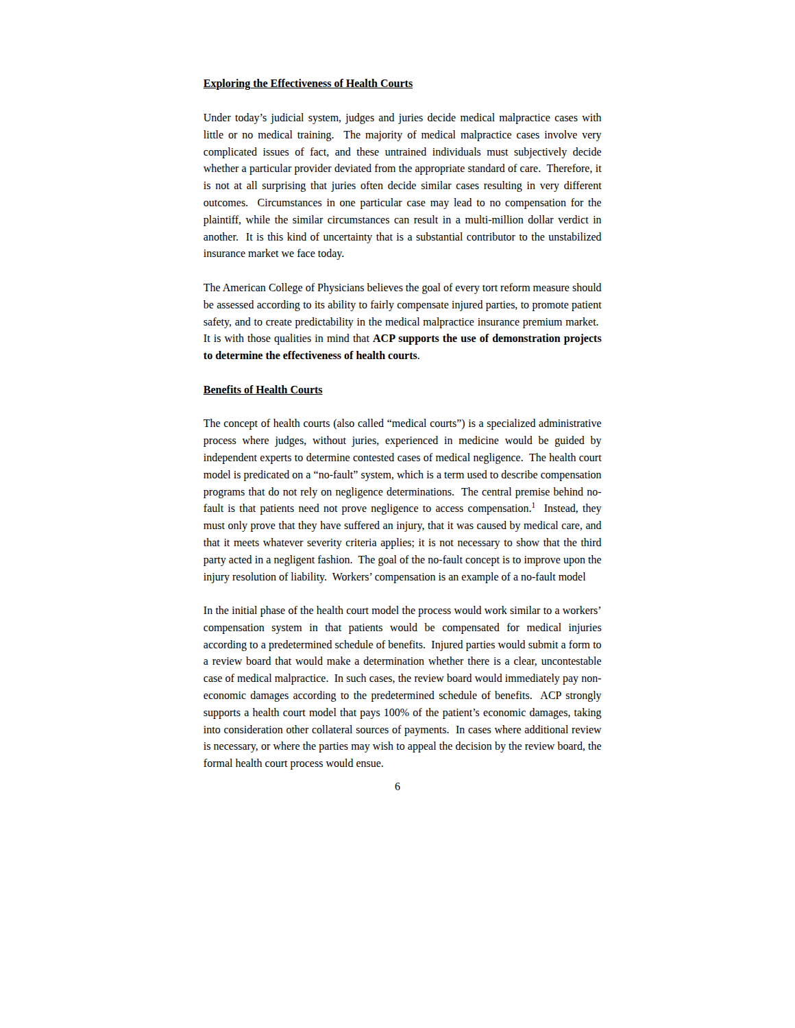Exploring the Effectiveness of Health Courts
Under today’s judicial system, judges and juries decide medical malpractice cases with little or no medical training. The majority of medical malpractice cases involve very complicated issues of fact, and these untrained individuals must subjectively decide whether a particular provider deviated from the appropriate standard of care. Therefore, it is not at all surprising that juries often decide similar cases resulting in very different outcomes. Circumstances in one particular case may lead to no compensation for the plaintiff, while the similar circumstances can result in a multi-million dollar verdict in another. It is this kind of uncertainty that is a substantial contributor to the unstabilized insurance market we face today.
The American College of Physicians believes the goal of every tort reform measure should be assessed according to its ability to fairly compensate injured parties, to promote patient safety, and to create predictability in the medical malpractice insurance premium market. It is with those qualities in mind that ACP supports the use of demonstration projects to determine the effectiveness of health courts.
Benefits of Health Courts
The concept of health courts (also called “medical courts”) is a specialized administrative process where judges, without juries, experienced in medicine would be guided by independent experts to determine contested cases of medical negligence. The health court model is predicated on a “no-fault” system, which is a term used to describe compensation programs that do not rely on negligence determinations. The central premise behind no-fault is that patients need not prove negligence to access compensation.1 Instead, they must only prove that they have suffered an injury, that it was caused by medical care, and that it meets whatever severity criteria applies; it is not necessary to show that the third party acted in a negligent fashion. The goal of the no-fault concept is to improve upon the injury resolution of liability. Workers’ compensation is an example of a no-fault model
In the initial phase of the health court model the process would work similar to a workers’ compensation system in that patients would be compensated for medical injuries according to a predetermined schedule of benefits. Injured parties would submit a form to a review board that would make a determination whether there is a clear, uncontestable case of medical malpractice. In such cases, the review board would immediately pay non-economic damages according to the predetermined schedule of benefits. ACP strongly supports a health court model that pays 100% of the patient’s economic damages, taking into consideration other collateral sources of payments. In cases where additional review is necessary, or where the parties may wish to appeal the decision by the review board, the formal health court process would ensue.
6